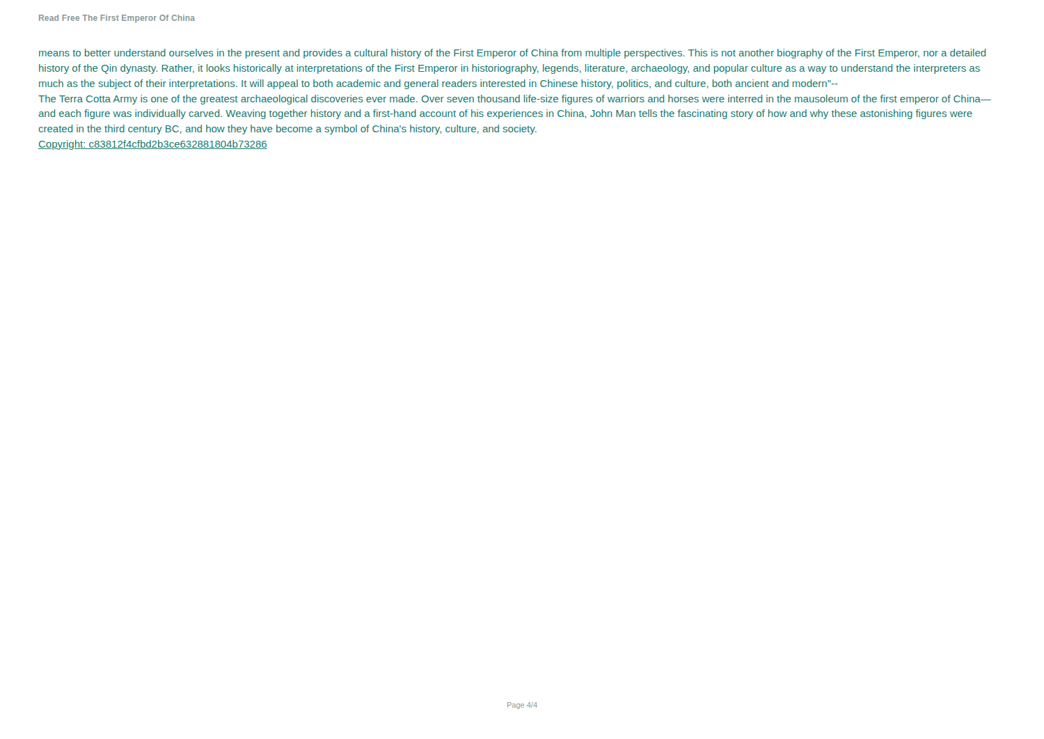Read Free The First Emperor Of China
means to better understand ourselves in the present and provides a cultural history of the First Emperor of China from multiple perspectives. This is not another biography of the First Emperor, nor a detailed history of the Qin dynasty. Rather, it looks historically at interpretations of the First Emperor in historiography, legends, literature, archaeology, and popular culture as a way to understand the interpreters as much as the subject of their interpretations. It will appeal to both academic and general readers interested in Chinese history, politics, and culture, both ancient and modern"--
The Terra Cotta Army is one of the greatest archaeological discoveries ever made. Over seven thousand life-size figures of warriors and horses were interred in the mausoleum of the first emperor of China—and each figure was individually carved. Weaving together history and a first-hand account of his experiences in China, John Man tells the fascinating story of how and why these astonishing figures were created in the third century BC, and how they have become a symbol of China's history, culture, and society.
Copyright: c83812f4cfbd2b3ce632881804b73286
Page 4/4